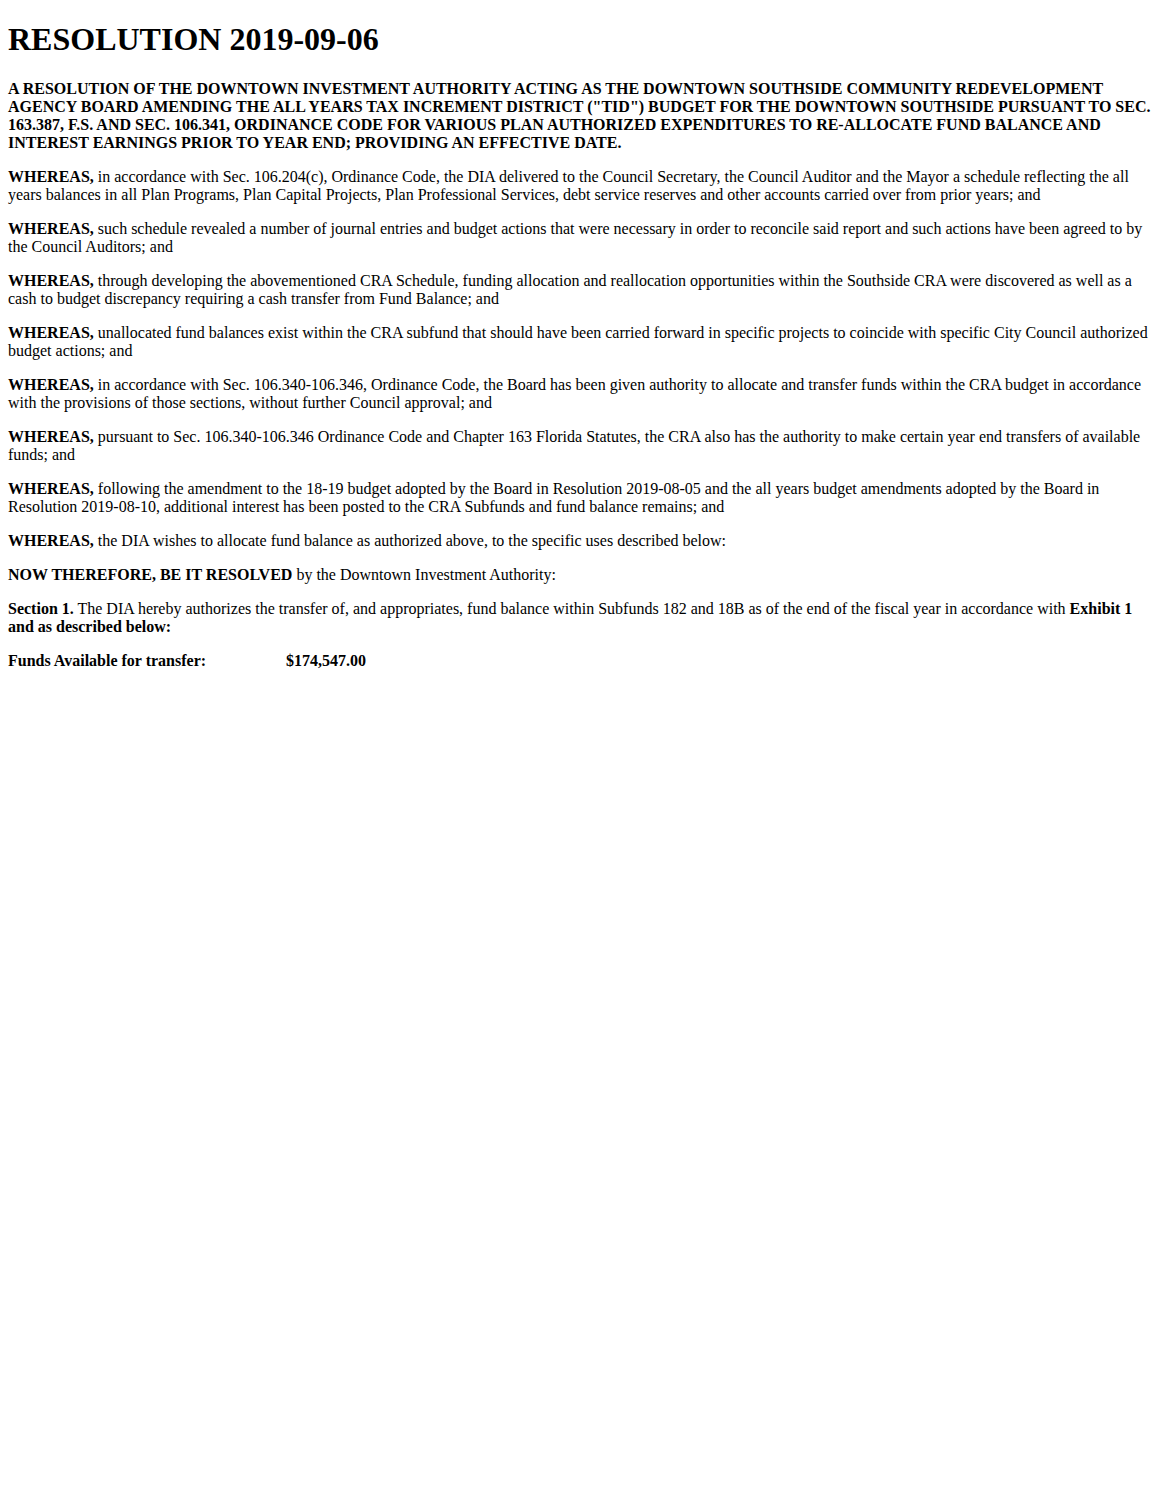RESOLUTION 2019-09-06
A RESOLUTION OF THE DOWNTOWN INVESTMENT AUTHORITY ACTING AS THE DOWNTOWN SOUTHSIDE COMMUNITY REDEVELOPMENT AGENCY BOARD AMENDING THE ALL YEARS TAX INCREMENT DISTRICT ("TID") BUDGET FOR THE DOWNTOWN SOUTHSIDE PURSUANT TO SEC. 163.387, F.S. AND SEC. 106.341, ORDINANCE CODE FOR VARIOUS PLAN AUTHORIZED EXPENDITURES TO RE-ALLOCATE FUND BALANCE AND INTEREST EARNINGS PRIOR TO YEAR END; PROVIDING AN EFFECTIVE DATE.
WHEREAS, in accordance with Sec. 106.204(c), Ordinance Code, the DIA delivered to the Council Secretary, the Council Auditor and the Mayor a schedule reflecting the all years balances in all Plan Programs, Plan Capital Projects, Plan Professional Services, debt service reserves and other accounts carried over from prior years; and
WHEREAS, such schedule revealed a number of journal entries and budget actions that were necessary in order to reconcile said report and such actions have been agreed to by the Council Auditors; and
WHEREAS, through developing the abovementioned CRA Schedule, funding allocation and reallocation opportunities within the Southside CRA were discovered as well as a cash to budget discrepancy requiring a cash transfer from Fund Balance; and
WHEREAS, unallocated fund balances exist within the CRA subfund that should have been carried forward in specific projects to coincide with specific City Council authorized budget actions; and
WHEREAS, in accordance with Sec. 106.340-106.346, Ordinance Code, the Board has been given authority to allocate and transfer funds within the CRA budget in accordance with the provisions of those sections, without further Council approval; and
WHEREAS, pursuant to Sec. 106.340-106.346 Ordinance Code and Chapter 163 Florida Statutes, the CRA also has the authority to make certain year end transfers of available funds; and
WHEREAS, following the amendment to the 18-19 budget adopted by the Board in Resolution 2019-08-05 and the all years budget amendments adopted by the Board in Resolution 2019-08-10, additional interest has been posted to the CRA Subfunds and fund balance remains; and
WHEREAS, the DIA wishes to allocate fund balance as authorized above, to the specific uses described below:
NOW THEREFORE, BE IT RESOLVED by the Downtown Investment Authority:
Section 1. The DIA hereby authorizes the transfer of, and appropriates, fund balance within Subfunds 182 and 18B as of the end of the fiscal year in accordance with Exhibit 1 and as described below:
Funds Available for transfer: $174,547.00